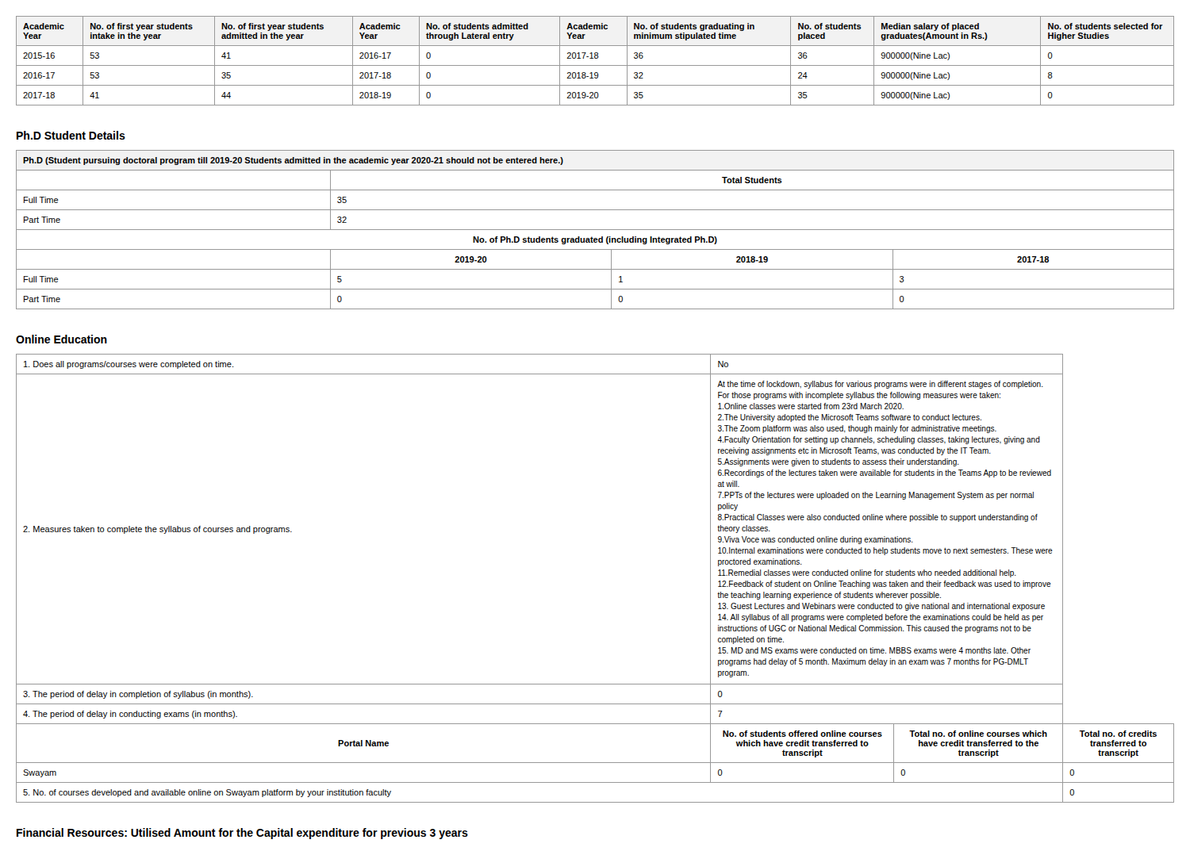| Academic Year | No. of first year students intake in the year | No. of first year students admitted in the year | Academic Year | No. of students admitted through Lateral entry | Academic Year | No. of students graduating in minimum stipulated time | No. of students placed | Median salary of placed graduates(Amount in Rs.) | No. of students selected for Higher Studies |
| --- | --- | --- | --- | --- | --- | --- | --- | --- | --- |
| 2015-16 | 53 | 41 | 2016-17 | 0 | 2017-18 | 36 | 36 | 900000(Nine Lac) | 0 |
| 2016-17 | 53 | 35 | 2017-18 | 0 | 2018-19 | 32 | 24 | 900000(Nine Lac) | 8 |
| 2017-18 | 41 | 44 | 2018-19 | 0 | 2019-20 | 35 | 35 | 900000(Nine Lac) | 0 |
Ph.D Student Details
| Ph.D (Student pursuing doctoral program till 2019-20 Students admitted in the academic year 2020-21 should not be entered here.) |
| --- |
| | Total Students |
| Full Time | 35 |
| Part Time | 32 |
| No. of Ph.D students graduated (including Integrated Ph.D) |
| | 2019-20 | 2018-19 | 2017-18 |
| Full Time | 5 | 1 | 3 |
| Part Time | 0 | 0 | 0 |
Online Education
| 1. Does all programs/courses were completed on time. | No |
| 2. Measures taken to complete the syllabus of courses and programs. | At the time of lockdown, syllabus for various programs were in different stages of completion. For those programs with incomplete syllabus the following measures were taken: 1.Online classes were started from 23rd March 2020. 2.The University adopted the Microsoft Teams software to conduct lectures. 3.The Zoom platform was also used, though mainly for administrative meetings. 4.Faculty Orientation for setting up channels, scheduling classes, taking lectures, giving and receiving assignments etc in Microsoft Teams, was conducted by the IT Team. 5.Assignments were given to students to assess their understanding. 6.Recordings of the lectures taken were available for students in the Teams App to be reviewed at will. 7.PPTs of the lectures were uploaded on the Learning Management System as per normal policy 8.Practical Classes were also conducted online where possible to support understanding of theory classes. 9.Viva Voce was conducted online during examinations. 10.Internal examinations were conducted to help students move to next semesters. These were proctored examinations. 11.Remedial classes were conducted online for students who needed additional help. 12.Feedback of student on Online Teaching was taken and their feedback was used to improve the teaching learning experience of students wherever possible. 13. Guest Lectures and Webinars were conducted to give national and international exposure 14. All syllabus of all programs were completed before the examinations could be held as per instructions of UGC or National Medical Commission. This caused the programs not to be completed on time. 15. MD and MS exams were conducted on time. MBBS exams were 4 months late. Other programs had delay of 5 month. Maximum delay in an exam was 7 months for PG-DMLT program. |
| 3. The period of delay in completion of syllabus (in months). | 0 |
| 4. The period of delay in conducting exams (in months). | 7 |
| Portal Name | No. of students offered online courses which have credit transferred to transcript | Total no. of online courses which have credit transferred to the transcript | Total no. of credits transferred to transcript |
| Swayam | 0 | 0 | 0 |
| 5. No. of courses developed and available online on Swayam platform by your institution faculty | 0 |
Financial Resources: Utilised Amount for the Capital expenditure for previous 3 years